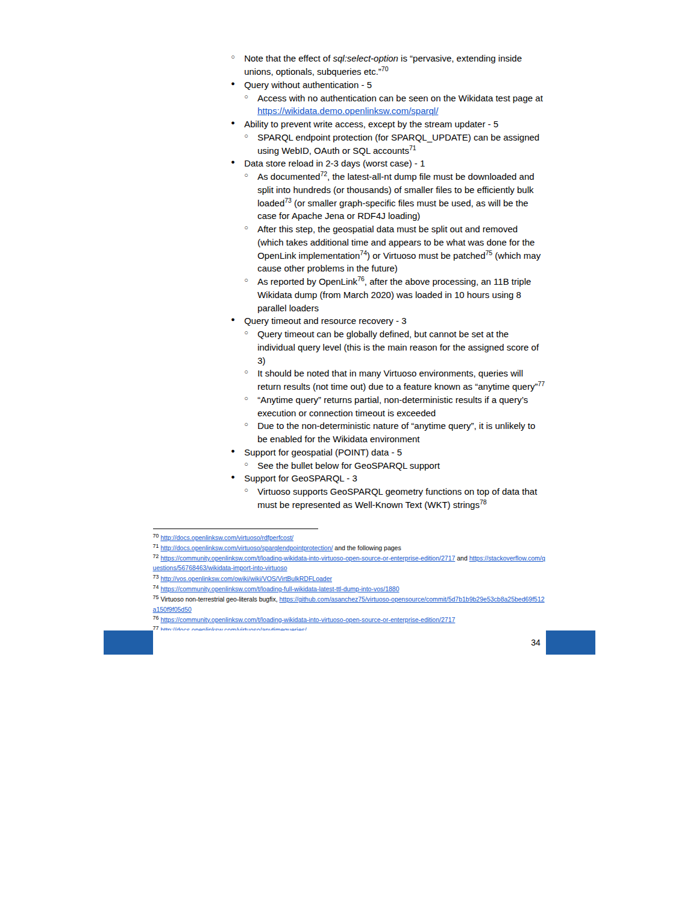Note that the effect of sql:select-option is “pervasive, extending inside unions, optionals, subqueries etc.”70
Query without authentication - 5
Access with no authentication can be seen on the Wikidata test page at https://wikidata.demo.openlinksw.com/sparql/
Ability to prevent write access, except by the stream updater - 5
SPARQL endpoint protection (for SPARQL_UPDATE) can be assigned using WebID, OAuth or SQL accounts71
Data store reload in 2-3 days (worst case) - 1
As documented72, the latest-all-nt dump file must be downloaded and split into hundreds (or thousands) of smaller files to be efficiently bulk loaded73 (or smaller graph-specific files must be used, as will be the case for Apache Jena or RDF4J loading)
After this step, the geospatial data must be split out and removed (which takes additional time and appears to be what was done for the OpenLink implementation74) or Virtuoso must be patched75 (which may cause other problems in the future)
As reported by OpenLink76, after the above processing, an 11B triple Wikidata dump (from March 2020) was loaded in 10 hours using 8 parallel loaders
Query timeout and resource recovery - 3
Query timeout can be globally defined, but cannot be set at the individual query level (this is the main reason for the assigned score of 3)
It should be noted that in many Virtuoso environments, queries will return results (not time out) due to a feature known as “anytime query”77
“Anytime query” returns partial, non-deterministic results if a query’s execution or connection timeout is exceeded
Due to the non-deterministic nature of “anytime query”, it is unlikely to be enabled for the Wikidata environment
Support for geospatial (POINT) data - 5
See the bullet below for GeoSPARQL support
Support for GeoSPARQL - 3
Virtuoso supports GeoSPARQL geometry functions on top of data that must be represented as Well-Known Text (WKT) strings78
70 http://docs.openlinksw.com/virtuoso/rdfperfcost/
71 http://docs.openlinksw.com/virtuoso/sparqlendpointprotection/ and the following pages
72 https://community.openlinksw.com/t/loading-wikidata-into-virtuoso-open-source-or-enterprise-edition/2717 and https://stackoverflow.com/questions/56768463/wikidata-import-into-virtuoso
73 http://vos.openlinksw.com/owiki/wiki/VOS/VirtBulkRDFLoader
74 https://community.openlinksw.com/t/loading-full-wikidata-latest-ttl-dump-into-vos/1880
75 Virtuoso non-terrestrial geo-literals bugfix, https://github.com/asanchez75/virtuoso-opensource/commit/5d7b1b9b29e53cb8a25bed69f512a150f9f05d50
76 https://community.openlinksw.com/t/loading-wikidata-into-virtuoso-open-source-or-enterprise-edition/2717
77 http://docs.openlinksw.com/virtuoso/anytimequeries/
78 http://vos.openlinksw.com/owiki/wiki/VOS/VirtGeoSPARQLEnhancementDocs
34